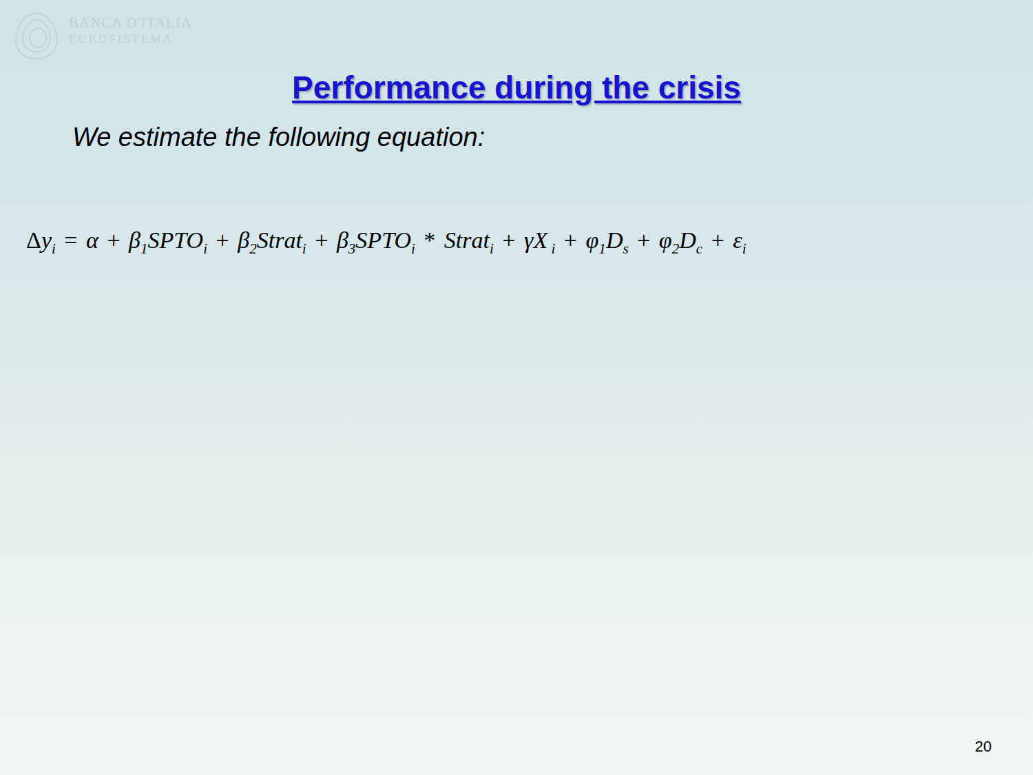BANCA D'ITALIA
EUROSISTEMA
Performance during the crisis
We estimate the following equation:
Δyi = α + β 1 SPTO i + β 2 Strat i + β 3 SPTO i * Strat i + γX i + φ 1 Ds + φ 2 Dc + εi
20